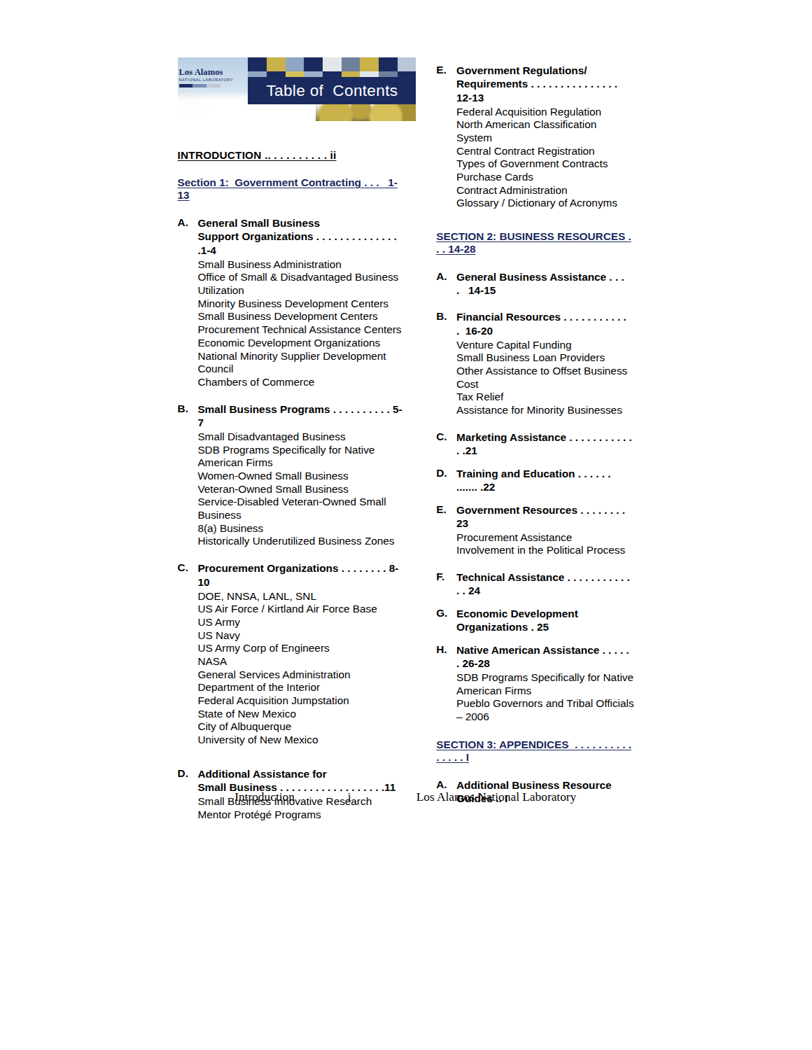Table of Contents
Los Alamos
NATIONAL LABORATORY
INTRODUCTION .. . . . . . . . . . ii
Section 1: Government Contracting . . . 1-13
A.
General Small Business
Support Organizations . . . . . . . . . . . . . . .1-4
Small Business Administration
Office of Small & Disadvantaged Business Utilization
Minority Business Development Centers
Small Business Development Centers
Procurement Technical Assistance Centers
Economic Development Organizations
National Minority Supplier Development Council
Chambers of Commerce
B.
Small Business Programs . . . . . . . . . . 5-7
Small Disadvantaged Business
SDB Programs Specifically for Native American Firms
Women-Owned Small Business
Veteran-Owned Small Business
Service-Disabled Veteran-Owned Small Business
8(a) Business
Historically Underutilized Business Zones
C.
Procurement Organizations . . . . . . . . 8-10
DOE, NNSA, LANL, SNL
US Air Force / Kirtland Air Force Base
US Army
US Navy
US Army Corp of Engineers
NASA
General Services Administration
Department of the Interior
Federal Acquisition Jumpstation
State of New Mexico
City of Albuquerque
University of New Mexico
D.
Additional Assistance for
Small Business . . . . . . . . . . . . . . . . . .11
Small Business Innovative Research
Mentor Protégé Programs
E.
Government Regulations/
Requirements . . . . . . . . . . . . . . . 12-13
Federal Acquisition Regulation
North American Classification System
Central Contract Registration
Types of Government Contracts
Purchase Cards
Contract Administration
Glossary / Dictionary of Acronyms
SECTION 2: BUSINESS RESOURCES . . . 14-28
A.
General Business Assistance . . . . 14-15
B.
Financial Resources . . . . . . . . . . . . 16-20
Venture Capital Funding
Small Business Loan Providers
Other Assistance to Offset Business Cost
Tax Relief
Assistance for Minority Businesses
C.
Marketing Assistance . . . . . . . . . . . . .21
D.
Training and Education . . . . . . ....... .22
E.
Government Resources . . . . . . . . 23
Procurement Assistance
Involvement in the Political Process
F.
Technical Assistance . . . . . . . . . . . . . 24
G.
Economic Development Organizations . 25
H.
Native American Assistance . . . . . . 26-28
SDB Programs Specifically for Native American Firms
Pueblo Governors and Tribal Officials – 2006
SECTION 3: APPENDICES . . . . . . . . . . . . . . . I
A.
Additional Business Resource Guides .. I
Introduction
i
Los Alamos National Laboratory